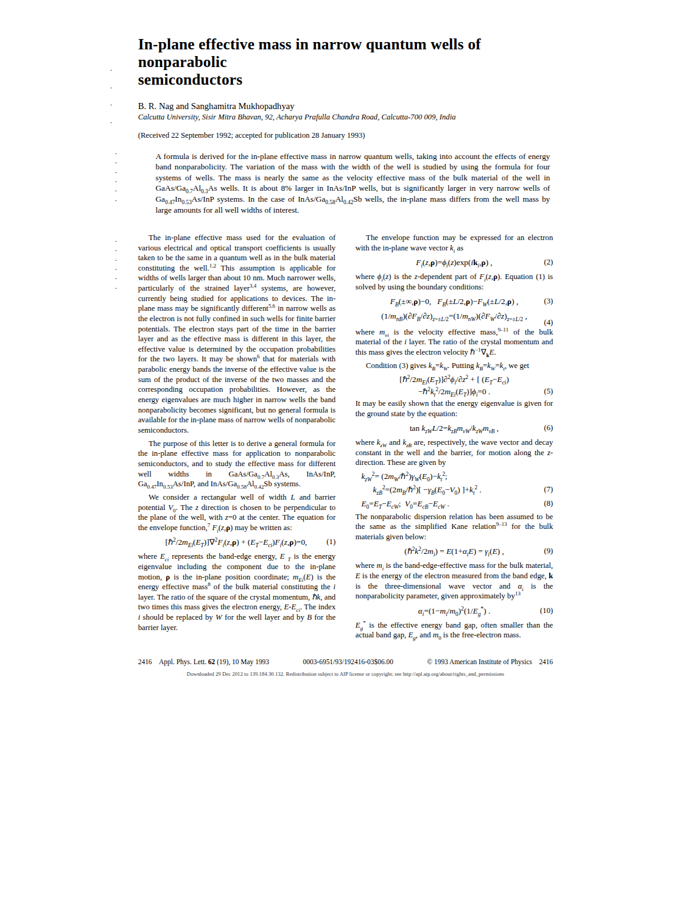·
·
·
·
·
·
·
·
·
·
·
·
·
·
·
·
In-plane effective mass in narrow quantum wells of nonparabolic
semiconductors
B. R. Nag and Sanghamitra Mukhopadhyay
Calcutta University, Sisir Mitra Bhavan, 92, Acharya Prafulla Chandra Road, Calcutta-700 009, India
(Received 22 September 1992; accepted for publication 28 January 1993)
A formula is derived for the in-plane effective mass in narrow quantum wells, taking into account the effects of energy band nonparabolicity. The variation of the mass with the width of the well is studied by using the formula for four systems of wells. The mass is nearly the same as the velocity effective mass of the bulk material of the well in GaAs/Ga0.7Al0.3As wells. It is about 8% larger in InAs/InP wells, but is significantly larger in very narrow wells of Ga0.47In0.53As/InP systems. In the case of InAs/Ga0.58Al0.42Sb wells, the in-plane mass differs from the well mass by large amounts for all well widths of interest.
The in-plane effective mass used for the evaluation of various electrical and optical transport coefficients is usually taken to be the same in a quantum well as in the bulk material constituting the well.1,2 This assumption is applicable for widths of wells larger than about 10 nm. Much narrower wells, particularly of the strained layer3,4 systems, are however, currently being studied for applications to devices. The in-plane mass may be significantly different5,6 in narrow wells as the electron is not fully confined in such wells for finite barrier potentials. The electron stays part of the time in the barrier layer and as the effective mass is different in this layer, the effective value is determined by the occupation probabilities for the two layers. It may be shown6 that for materials with parabolic energy bands the inverse of the effective value is the sum of the product of the inverse of the two masses and the corresponding occupation probabilities. However, as the energy eigenvalues are much higher in narrow wells the band nonparabolicity becomes significant, but no general formula is available for the in-plane mass of narrow wells of nonparabolic semiconductors.
The purpose of this letter is to derive a general formula for the in-plane effective mass for application to nonparabolic semiconductors, and to study the effective mass for different well widths in GaAs/Ga0.7Al0.3As, InAs/InP, Ga0.47In0.53As/InP, and InAs/Ga0.58Al0.42Sb systems.
We consider a rectangular well of width L and barrier potential V0. The z direction is chosen to be perpendicular to the plane of the well, with z=0 at the center. The equation for the envelope function,7 Fi(z,ρ) may be written as:
[ℏ2/2mEi(ET)]∇2Fi(z,ρ) + (ET−Eci)Fi(z,ρ)=0,(1)
where Eci represents the band-edge energy, E T is the energy eigenvalue including the component due to the in-plane motion, ρ is the in-plane position coordinate; mEi(E) is the energy effective mass8 of the bulk material constituting the i layer. The ratio of the square of the crystal momentum, ℏk, and two times this mass gives the electron energy, E-Eci. The index i should be replaced by W for the well layer and by B for the barrier layer.
The envelope function may be expressed for an electron with the in-plane wave vector ki as
Fi(z,ρ)=ϕi(z)exp(iki,ρ) ,(2)
where ϕi(z) is the z-dependent part of Fi(z,ρ). Equation (1) is solved by using the boundary conditions:
FB(±∞,ρ)−0, FB(±L/2,ρ)−FW(±L/2,ρ) ,(3) (1/mnB)(∂FB/∂z)z=±L/2=(1/mnW)(∂FW/∂z)z=±L/2 ,(4)
where mvi is the velocity effective mass,9–11 of the bulk material of the i layer. The ratio of the crystal momentum and this mass gives the electron velocity ℏ−1∇kE.
Condition (3) gives kB=kW. Putting kB=kW=kt, we get
[ℏ2/2mEi(ET)]∂2ϕi/∂z2 + [ (ET−Eci) −ℏ2kt2/2mEi(ET)]ϕi=0 .(5)
It may be easily shown that the energy eigenvalue is given for the ground state by the equation:
tan kzWL/2=kzBmvW/kzWmvB ,(6)
where kzW and kzB are, respectively, the wave vector and decay constant in the well and the barrier, for motion along the z-direction. These are given by
kzW2= (2mW/ℏ2)γW(E0)−kt2; kzB2=(2mB/ℏ2)[ −γB(E0−V0) ]+kt2 .(7) E0=ET−EcW; V0=EcB−EcW .(8)
The nonparabolic dispersion relation has been assumed to be the same as the simplified Kane relation9–13 for the bulk materials given below:
(ℏ2k2/2mi) = E(1+αiE) = γi(E) ,(9)
where mi is the band-edge-effective mass for the bulk material, E is the energy of the electron measured from the band edge, k is the three-dimensional wave vector and αi is the nonparabolicity parameter, given approximately by13
αi=(1−mi/m0)2(1/Eg*) .(10)
Eg* is the effective energy band gap, often smaller than the actual band gap, Eg, and m0 is the free-electron mass.
2416 Appl. Phys. Lett. 62 (19), 10 May 1993
0003-6951/93/192416-03$06.00
© 1993 American Institute of Physics 2416
Downloaded 29 Dec 2012 to 139.184.30.132. Redistribution subject to AIP license or copyright; see http://apl.aip.org/about/rights_and_permissions